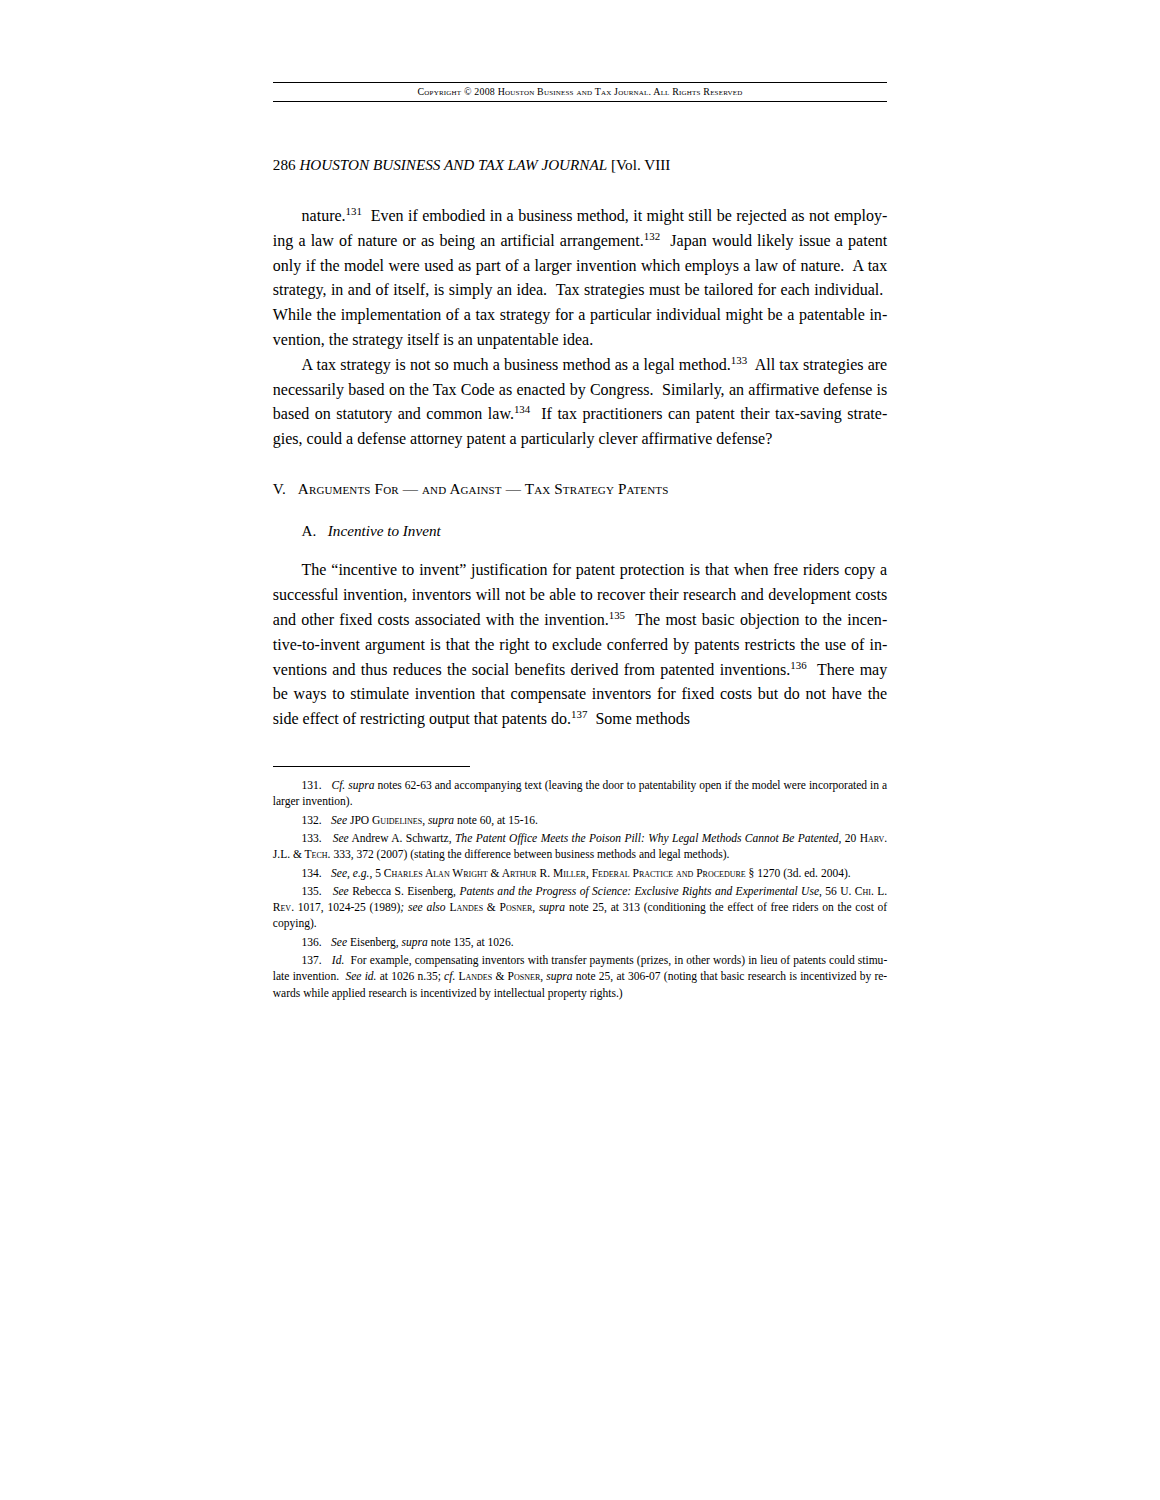Copyright © 2008 Houston Business and Tax Journal. All Rights Reserved
286 HOUSTON BUSINESS AND TAX LAW JOURNAL [Vol. VIII
nature.131 Even if embodied in a business method, it might still be rejected as not employing a law of nature or as being an artificial arrangement.132 Japan would likely issue a patent only if the model were used as part of a larger invention which employs a law of nature. A tax strategy, in and of itself, is simply an idea. Tax strategies must be tailored for each individual. While the implementation of a tax strategy for a particular individual might be a patentable invention, the strategy itself is an unpatentable idea.
A tax strategy is not so much a business method as a legal method.133 All tax strategies are necessarily based on the Tax Code as enacted by Congress. Similarly, an affirmative defense is based on statutory and common law.134 If tax practitioners can patent their tax-saving strategies, could a defense attorney patent a particularly clever affirmative defense?
V. Arguments For — and Against — Tax Strategy Patents
A. Incentive to Invent
The “incentive to invent” justification for patent protection is that when free riders copy a successful invention, inventors will not be able to recover their research and development costs and other fixed costs associated with the invention.135 The most basic objection to the incentive-to-invent argument is that the right to exclude conferred by patents restricts the use of inventions and thus reduces the social benefits derived from patented inventions.136 There may be ways to stimulate invention that compensate inventors for fixed costs but do not have the side effect of restricting output that patents do.137 Some methods
131. Cf. supra notes 62-63 and accompanying text (leaving the door to patentability open if the model were incorporated in a larger invention).
132. See JPO Guidelines, supra note 60, at 15-16.
133. See Andrew A. Schwartz, The Patent Office Meets the Poison Pill: Why Legal Methods Cannot Be Patented, 20 Harv. J.L. & Tech. 333, 372 (2007) (stating the difference between business methods and legal methods).
134. See, e.g., 5 Charles Alan Wright & Arthur R. Miller, Federal Practice and Procedure § 1270 (3d. ed. 2004).
135. See Rebecca S. Eisenberg, Patents and the Progress of Science: Exclusive Rights and Experimental Use, 56 U. Chi. L. Rev. 1017, 1024-25 (1989); see also Landes & Posner, supra note 25, at 313 (conditioning the effect of free riders on the cost of copying).
136. See Eisenberg, supra note 135, at 1026.
137. Id. For example, compensating inventors with transfer payments (prizes, in other words) in lieu of patents could stimulate invention. See id. at 1026 n.35; cf. Landes & Posner, supra note 25, at 306-07 (noting that basic research is incentivized by rewards while applied research is incentivized by intellectual property rights.)